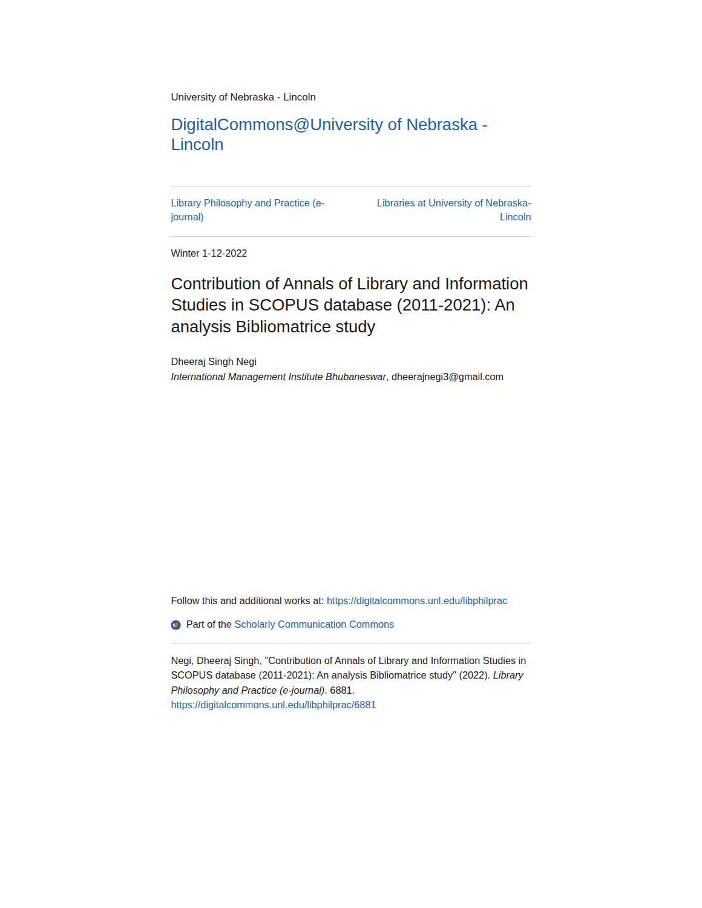University of Nebraska - Lincoln
DigitalCommons@University of Nebraska - Lincoln
Library Philosophy and Practice (e-journal)
Libraries at University of Nebraska-Lincoln
Winter 1-12-2022
Contribution of Annals of Library and Information Studies in SCOPUS database (2011-2021): An analysis Bibliomatrice study
Dheeraj Singh Negi
International Management Institute Bhubaneswar, dheerajnegi3@gmail.com
Follow this and additional works at: https://digitalcommons.unl.edu/libphilprac
Part of the Scholarly Communication Commons
Negi, Dheeraj Singh, "Contribution of Annals of Library and Information Studies in SCOPUS database (2011-2021): An analysis Bibliomatrice study" (2022). Library Philosophy and Practice (e-journal). 6881.
https://digitalcommons.unl.edu/libphilprac/6881